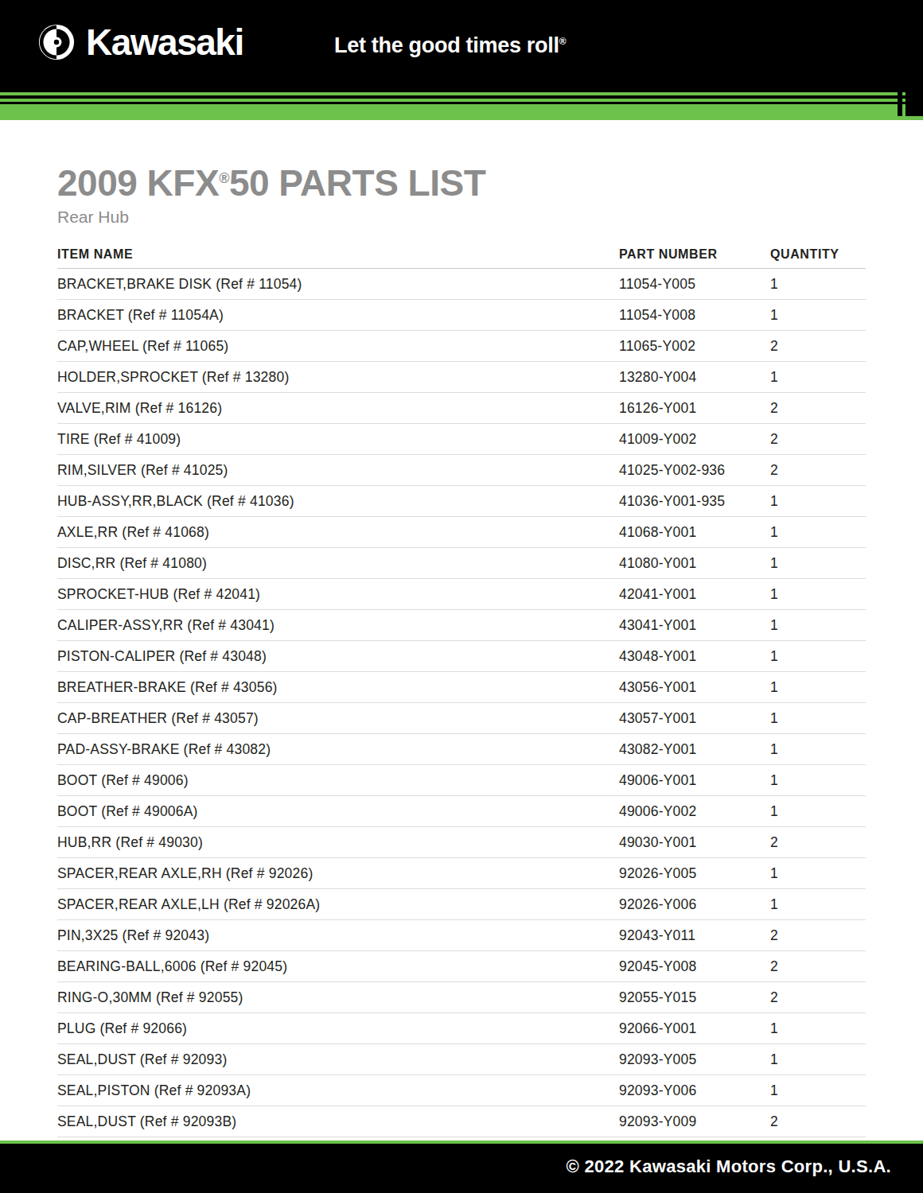Kawasaki
Let the good times roll®
2009 KFX®50 PARTS LIST
Rear Hub
| ITEM NAME | PART NUMBER | QUANTITY |
| --- | --- | --- |
| BRACKET,BRAKE DISK (Ref # 11054) | 11054-Y005 | 1 |
| BRACKET (Ref # 11054A) | 11054-Y008 | 1 |
| CAP,WHEEL (Ref # 11065) | 11065-Y002 | 2 |
| HOLDER,SPROCKET (Ref # 13280) | 13280-Y004 | 1 |
| VALVE,RIM (Ref # 16126) | 16126-Y001 | 2 |
| TIRE (Ref # 41009) | 41009-Y002 | 2 |
| RIM,SILVER (Ref # 41025) | 41025-Y002-936 | 2 |
| HUB-ASSY,RR,BLACK (Ref # 41036) | 41036-Y001-935 | 1 |
| AXLE,RR (Ref # 41068) | 41068-Y001 | 1 |
| DISC,RR (Ref # 41080) | 41080-Y001 | 1 |
| SPROCKET-HUB (Ref # 42041) | 42041-Y001 | 1 |
| CALIPER-ASSY,RR (Ref # 43041) | 43041-Y001 | 1 |
| PISTON-CALIPER (Ref # 43048) | 43048-Y001 | 1 |
| BREATHER-BRAKE (Ref # 43056) | 43056-Y001 | 1 |
| CAP-BREATHER (Ref # 43057) | 43057-Y001 | 1 |
| PAD-ASSY-BRAKE (Ref # 43082) | 43082-Y001 | 1 |
| BOOT (Ref # 49006) | 49006-Y001 | 1 |
| BOOT (Ref # 49006A) | 49006-Y002 | 1 |
| HUB,RR (Ref # 49030) | 49030-Y001 | 2 |
| SPACER,REAR AXLE,RH (Ref # 92026) | 92026-Y005 | 1 |
| SPACER,REAR AXLE,LH (Ref # 92026A) | 92026-Y006 | 1 |
| PIN,3X25 (Ref # 92043) | 92043-Y011 | 2 |
| BEARING-BALL,6006 (Ref # 92045) | 92045-Y008 | 2 |
| RING-O,30MM (Ref # 92055) | 92055-Y015 | 2 |
| PLUG (Ref # 92066) | 92066-Y001 | 1 |
| SEAL,DUST (Ref # 92093) | 92093-Y005 | 1 |
| SEAL,PISTON (Ref # 92093A) | 92093-Y006 | 1 |
| SEAL,DUST (Ref # 92093B) | 92093-Y009 | 2 |
| SPRING,PAD (Ref # 92145) | 92145-Y012 | 1 |
© 2022 Kawasaki Motors Corp., U.S.A.